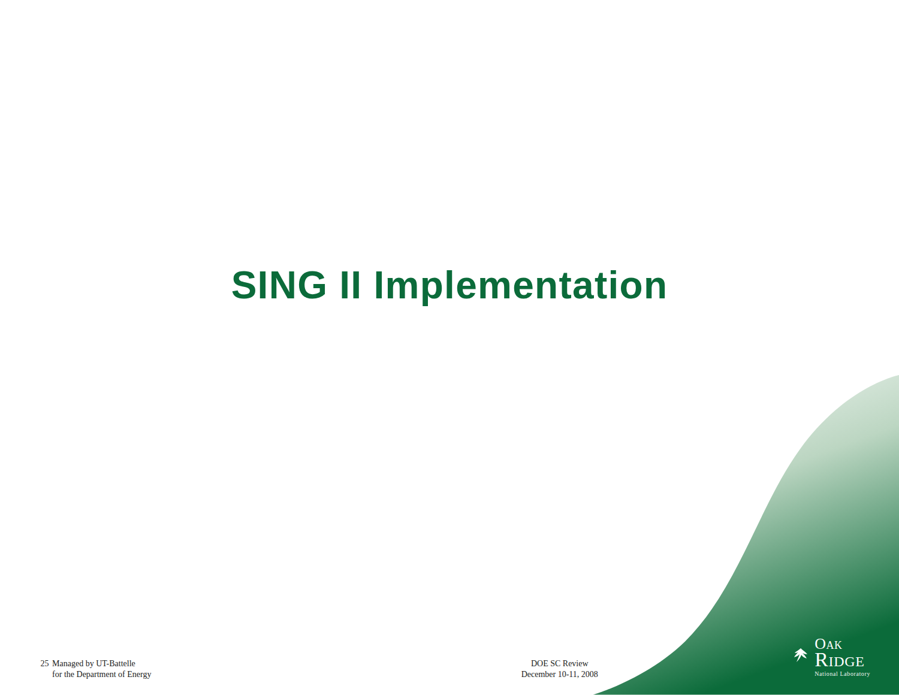SING II Implementation
Oak Ridge National Laboratory
25 Managed by UT-Battelle for the Department of Energy
DOE SC Review
December 10-11, 2008